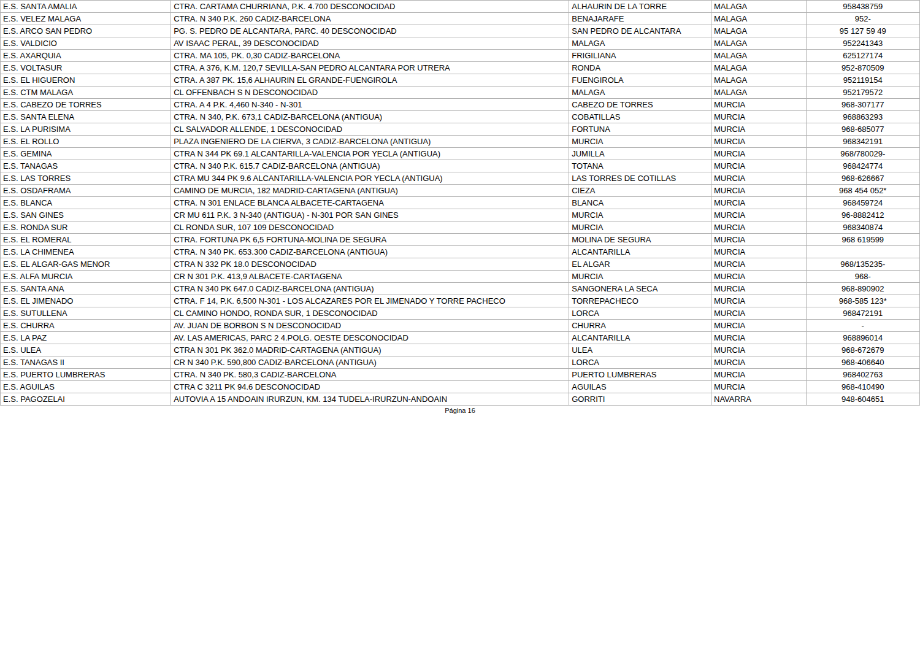| E.S. SANTA AMALIA | CTRA. CARTAMA CHURRIANA, P.K. 4.700 DESCONOCIDAD | ALHAURIN DE LA TORRE | MALAGA | 958438759 |
| E.S. VELEZ MALAGA | CTRA. N 340 P.K. 260 CADIZ-BARCELONA | BENAJARAFE | MALAGA | 952- |
| E.S. ARCO SAN PEDRO | PG. S. PEDRO DE ALCANTARA, PARC. 40 DESCONOCIDAD | SAN PEDRO DE ALCANTARA | MALAGA | 95 127 59 49 |
| E.S. VALDICIO | AV ISAAC PERAL, 39 DESCONOCIDAD | MALAGA | MALAGA | 952241343 |
| E.S. AXARQUIA | CTRA. MA 105, PK. 0,30 CADIZ-BARCELONA | FRIGILIANA | MALAGA | 625127174 |
| E.S. VOLTASUR | CTRA. A 376, K.M. 120,7 SEVILLA-SAN PEDRO ALCANTARA POR UTRERA | RONDA | MALAGA | 952-870509 |
| E.S. EL HIGUERON | CTRA. A 387 PK. 15,6 ALHAURIN EL GRANDE-FUENGIROLA | FUENGIROLA | MALAGA | 952119154 |
| E.S. CTM MALAGA | CL OFFENBACH S N DESCONOCIDAD | MALAGA | MALAGA | 952179572 |
| E.S. CABEZO DE TORRES | CTRA. A 4 P.K. 4,460 N-340 - N-301 | CABEZO DE TORRES | MURCIA | 968-307177 |
| E.S. SANTA ELENA | CTRA. N 340, P.K. 673,1 CADIZ-BARCELONA (ANTIGUA) | COBATILLAS | MURCIA | 968863293 |
| E.S. LA PURISIMA | CL SALVADOR ALLENDE, 1 DESCONOCIDAD | FORTUNA | MURCIA | 968-685077 |
| E.S. EL ROLLO | PLAZA INGENIERO DE LA CIERVA, 3 CADIZ-BARCELONA (ANTIGUA) | MURCIA | MURCIA | 968342191 |
| E.S. GEMINA | CTRA N 344 PK 69.1 ALCANTARILLA-VALENCIA POR YECLA (ANTIGUA) | JUMILLA | MURCIA | 968/780029- |
| E.S. TANAGAS | CTRA. N 340 P.K. 615.7 CADIZ-BARCELONA (ANTIGUA) | TOTANA | MURCIA | 968424774 |
| E.S. LAS TORRES | CTRA MU 344 PK 9.6 ALCANTARILLA-VALENCIA POR YECLA (ANTIGUA) | LAS TORRES DE COTILLAS | MURCIA | 968-626667 |
| E.S. OSDAFRAMA | CAMINO DE MURCIA, 182 MADRID-CARTAGENA (ANTIGUA) | CIEZA | MURCIA | 968 454 052* |
| E.S. BLANCA | CTRA. N 301 ENLACE BLANCA ALBACETE-CARTAGENA | BLANCA | MURCIA | 968459724 |
| E.S. SAN GINES | CR MU 611 P.K. 3 N-340 (ANTIGUA) - N-301 POR SAN GINES | MURCIA | MURCIA | 96-8882412 |
| E.S. RONDA SUR | CL RONDA SUR, 107 109 DESCONOCIDAD | MURCIA | MURCIA | 968340874 |
| E.S. EL ROMERAL | CTRA. FORTUNA PK 6,5 FORTUNA-MOLINA DE SEGURA | MOLINA DE SEGURA | MURCIA | 968 619599 |
| E.S. LA CHIMENEA | CTRA. N 340 PK. 653.300 CADIZ-BARCELONA (ANTIGUA) | ALCANTARILLA | MURCIA | |
| E.S. EL ALGAR-GAS MENOR | CTRA N 332 PK 18.0 DESCONOCIDAD | EL ALGAR | MURCIA | 968/135235- |
| E.S. ALFA MURCIA | CR N 301 P.K. 413,9 ALBACETE-CARTAGENA | MURCIA | MURCIA | 968- |
| E.S. SANTA ANA | CTRA N 340 PK 647.0 CADIZ-BARCELONA (ANTIGUA) | SANGONERA LA SECA | MURCIA | 968-890902 |
| E.S. EL JIMENADO | CTRA. F 14, P.K. 6,500 N-301 - LOS ALCAZARES POR EL JIMENADO Y TORRE PACHECO | TORREPACHECO | MURCIA | 968-585 123* |
| E.S. SUTULLENA | CL CAMINO HONDO, RONDA SUR, 1 DESCONOCIDAD | LORCA | MURCIA | 968472191 |
| E.S. CHURRA | AV. JUAN DE BORBON S N DESCONOCIDAD | CHURRA | MURCIA | - |
| E.S. LA PAZ | AV. LAS AMERICAS, PARC 2 4.POLG. OESTE DESCONOCIDAD | ALCANTARILLA | MURCIA | 968896014 |
| E.S. ULEA | CTRA N 301 PK 362.0 MADRID-CARTAGENA (ANTIGUA) | ULEA | MURCIA | 968-672679 |
| E.S. TANAGAS II | CR N 340 P.K. 590,800 CADIZ-BARCELONA (ANTIGUA) | LORCA | MURCIA | 968-406640 |
| E.S. PUERTO LUMBRERAS | CTRA. N 340 PK. 580,3 CADIZ-BARCELONA | PUERTO LUMBRERAS | MURCIA | 968402763 |
| E.S. AGUILAS | CTRA C 3211 PK 94.6 DESCONOCIDAD | AGUILAS | MURCIA | 968-410490 |
| E.S. PAGOZELAI | AUTOVIA A 15 ANDOAIN IRURZUN, KM. 134 TUDELA-IRURZUN-ANDOAIN | GORRITI | NAVARRA | 948-604651 |
Página 16